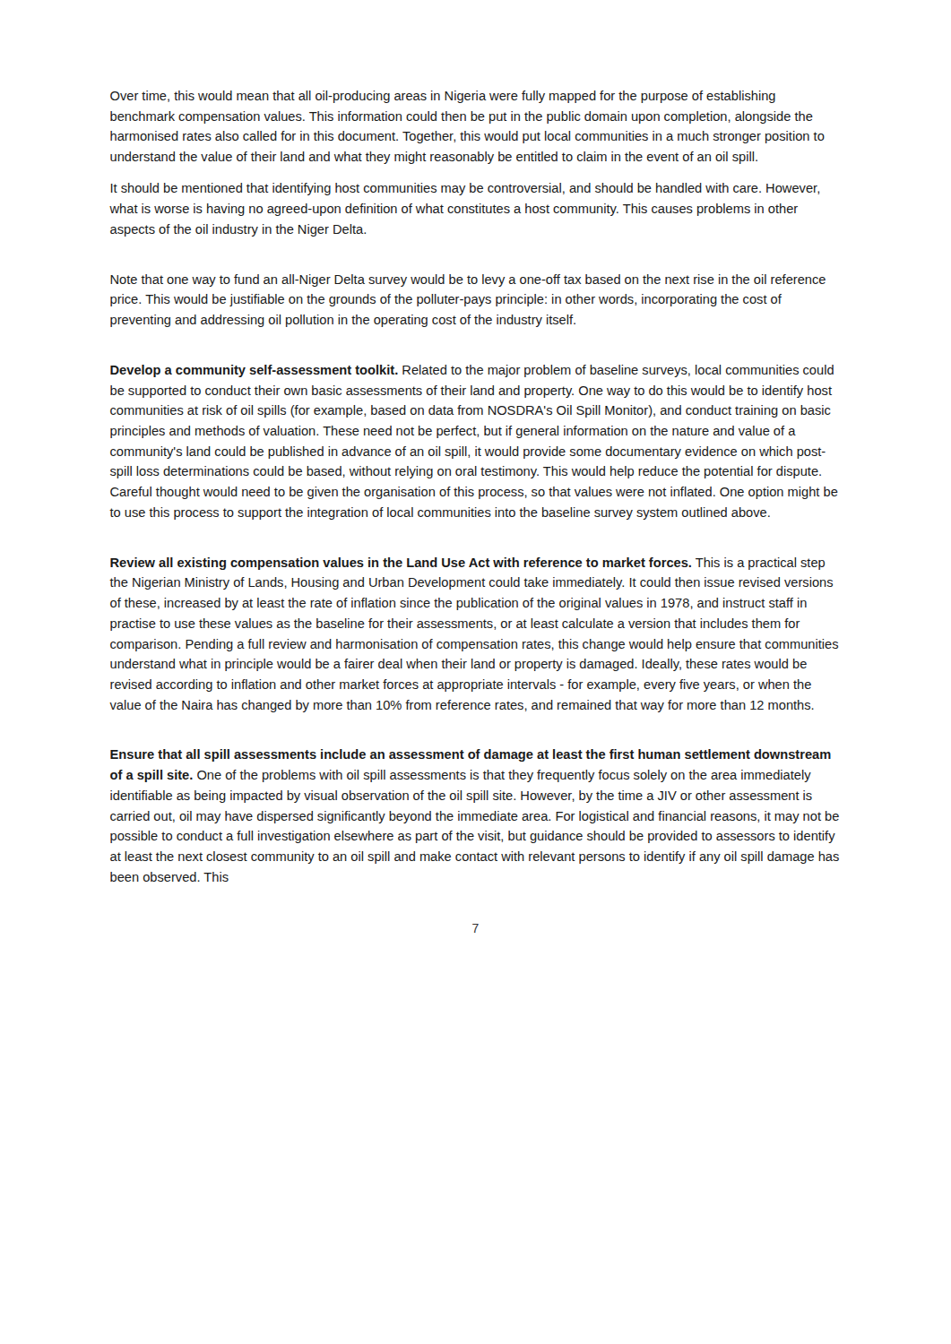Over time, this would mean that all oil-producing areas in Nigeria were fully mapped for the purpose of establishing benchmark compensation values. This information could then be put in the public domain upon completion, alongside the harmonised rates also called for in this document. Together, this would put local communities in a much stronger position to understand the value of their land and what they might reasonably be entitled to claim in the event of an oil spill.
It should be mentioned that identifying host communities may be controversial, and should be handled with care. However, what is worse is having no agreed-upon definition of what constitutes a host community. This causes problems in other aspects of the oil industry in the Niger Delta.
Note that one way to fund an all-Niger Delta survey would be to levy a one-off tax based on the next rise in the oil reference price. This would be justifiable on the grounds of the polluter-pays principle: in other words, incorporating the cost of preventing and addressing oil pollution in the operating cost of the industry itself.
Develop a community self-assessment toolkit. Related to the major problem of baseline surveys, local communities could be supported to conduct their own basic assessments of their land and property. One way to do this would be to identify host communities at risk of oil spills (for example, based on data from NOSDRA's Oil Spill Monitor), and conduct training on basic principles and methods of valuation. These need not be perfect, but if general information on the nature and value of a community's land could be published in advance of an oil spill, it would provide some documentary evidence on which post-spill loss determinations could be based, without relying on oral testimony. This would help reduce the potential for dispute. Careful thought would need to be given the organisation of this process, so that values were not inflated. One option might be to use this process to support the integration of local communities into the baseline survey system outlined above.
Review all existing compensation values in the Land Use Act with reference to market forces. This is a practical step the Nigerian Ministry of Lands, Housing and Urban Development could take immediately. It could then issue revised versions of these, increased by at least the rate of inflation since the publication of the original values in 1978, and instruct staff in practise to use these values as the baseline for their assessments, or at least calculate a version that includes them for comparison. Pending a full review and harmonisation of compensation rates, this change would help ensure that communities understand what in principle would be a fairer deal when their land or property is damaged. Ideally, these rates would be revised according to inflation and other market forces at appropriate intervals - for example, every five years, or when the value of the Naira has changed by more than 10% from reference rates, and remained that way for more than 12 months.
Ensure that all spill assessments include an assessment of damage at least the first human settlement downstream of a spill site. One of the problems with oil spill assessments is that they frequently focus solely on the area immediately identifiable as being impacted by visual observation of the oil spill site. However, by the time a JIV or other assessment is carried out, oil may have dispersed significantly beyond the immediate area. For logistical and financial reasons, it may not be possible to conduct a full investigation elsewhere as part of the visit, but guidance should be provided to assessors to identify at least the next closest community to an oil spill and make contact with relevant persons to identify if any oil spill damage has been observed. This
7